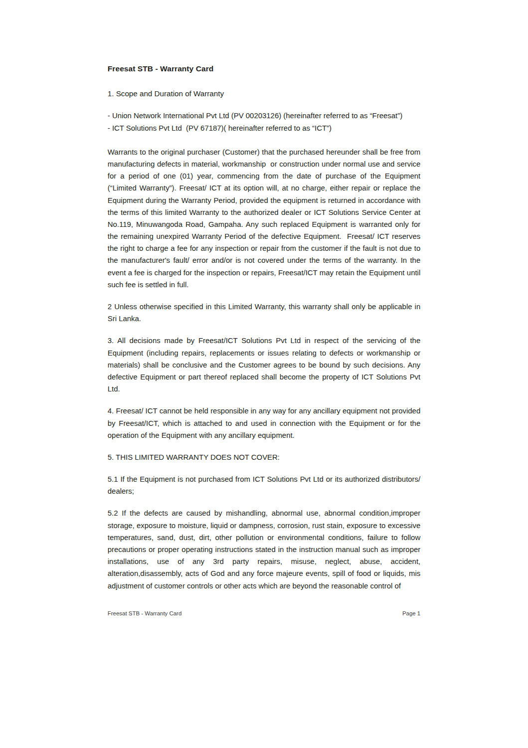Freesat STB - Warranty Card
1. Scope and Duration of Warranty
- Union Network International Pvt Ltd (PV 00203126) (hereinafter referred to as “Freesat”)
- ICT Solutions Pvt Ltd (PV 67187)( hereinafter referred to as “ICT”)
Warrants to the original purchaser (Customer) that the purchased hereunder shall be free from manufacturing defects in material, workmanship or construction under normal use and service for a period of one (01) year, commencing from the date of purchase of the Equipment (“Limited Warranty”). Freesat/ ICT at its option will, at no charge, either repair or replace the Equipment during the Warranty Period, provided the equipment is returned in accordance with the terms of this limited Warranty to the authorized dealer or ICT Solutions Service Center at No.119, Minuwangoda Road, Gampaha. Any such replaced Equipment is warranted only for the remaining unexpired Warranty Period of the defective Equipment. Freesat/ ICT reserves the right to charge a fee for any inspection or repair from the customer if the fault is not due to the manufacturer's fault/ error and/or is not covered under the terms of the warranty. In the event a fee is charged for the inspection or repairs, Freesat/ICT may retain the Equipment until such fee is settled in full.
2 Unless otherwise specified in this Limited Warranty, this warranty shall only be applicable in Sri Lanka.
3. All decisions made by Freesat/ICT Solutions Pvt Ltd in respect of the servicing of the Equipment (including repairs, replacements or issues relating to defects or workmanship or materials) shall be conclusive and the Customer agrees to be bound by such decisions. Any defective Equipment or part thereof replaced shall become the property of ICT Solutions Pvt Ltd.
4. Freesat/ ICT cannot be held responsible in any way for any ancillary equipment not provided by Freesat/ICT, which is attached to and used in connection with the Equipment or for the operation of the Equipment with any ancillary equipment.
5. THIS LIMITED WARRANTY DOES NOT COVER:
5.1 If the Equipment is not purchased from ICT Solutions Pvt Ltd or its authorized distributors/ dealers;
5.2 If the defects are caused by mishandling, abnormal use, abnormal condition,improper storage, exposure to moisture, liquid or dampness, corrosion, rust stain, exposure to excessive temperatures, sand, dust, dirt, other pollution or environmental conditions, failure to follow precautions or proper operating instructions stated in the instruction manual such as improper installations, use of any 3rd party repairs, misuse, neglect, abuse, accident, alteration,disassembly, acts of God and any force majeure events, spill of food or liquids, mis adjustment of customer controls or other acts which are beyond the reasonable control of
Freesat STB - Warranty Card Page 1